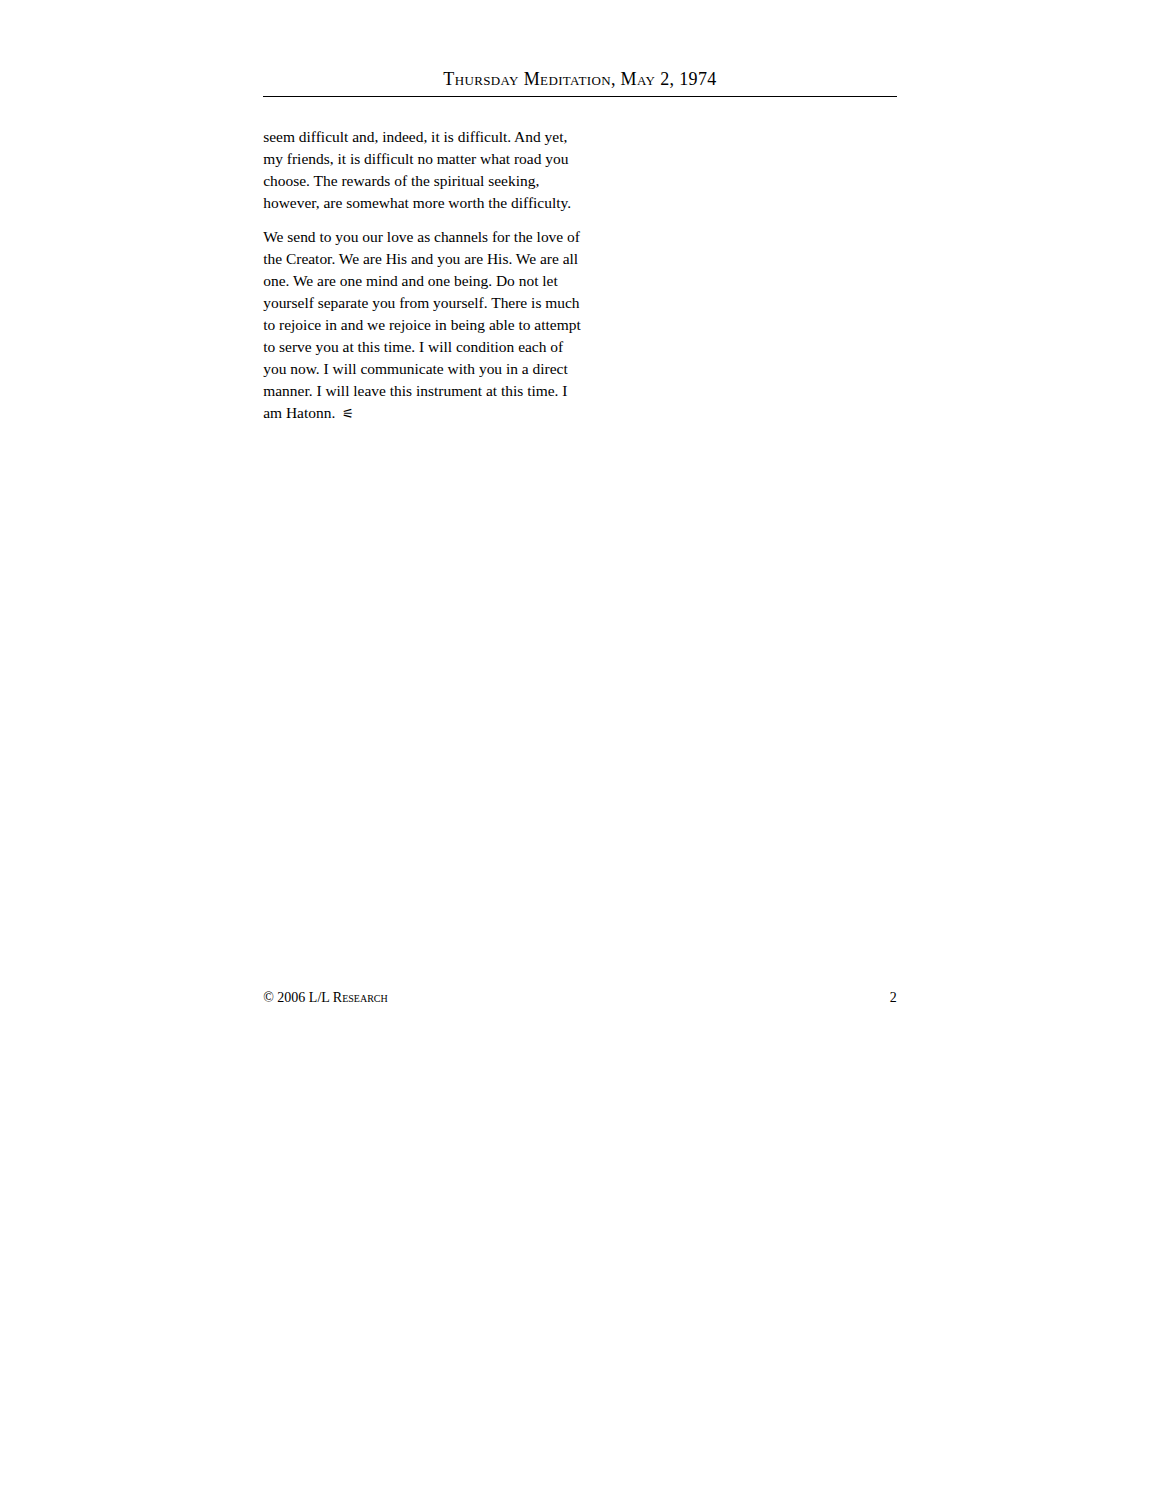Thursday Meditation, May 2, 1974
seem difficult and, indeed, it is difficult. And yet, my friends, it is difficult no matter what road you choose. The rewards of the spiritual seeking, however, are somewhat more worth the difficulty.
We send to you our love as channels for the love of the Creator. We are His and you are His. We are all one. We are one mind and one being. Do not let yourself separate you from yourself. There is much to rejoice in and we rejoice in being able to attempt to serve you at this time. I will condition each of you now. I will communicate with you in a direct manner. I will leave this instrument at this time. I am Hatonn. ⚟
© 2006 L/L Research 2